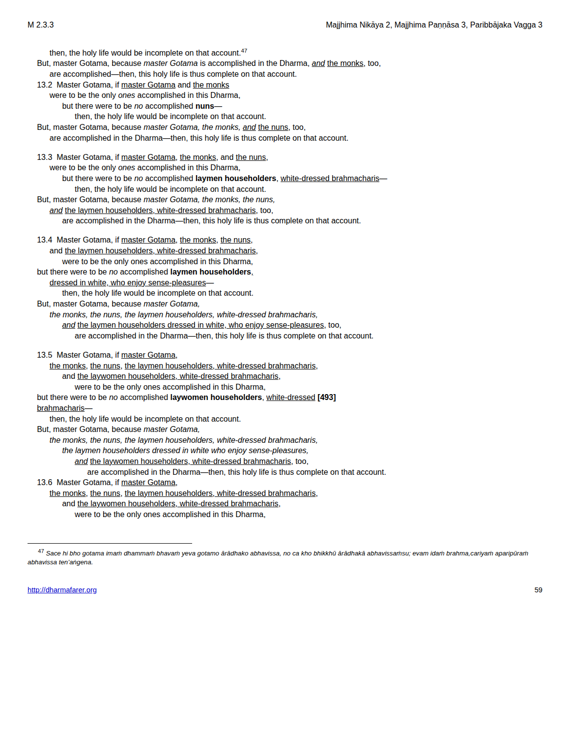M 2.3.3
Majjhima Nikāya 2, Majjhima Paṇṇāsa 3, Paribbājaka Vagga 3
then, the holy life would be incomplete on that account.47
But, master Gotama, because master Gotama is accomplished in the Dharma, and the monks, too,
are accomplished—then, this holy life is thus complete on that account.
13.2 Master Gotama, if master Gotama and the monks
were to be the only ones accomplished in this Dharma,
but there were to be no accomplished nuns—
then, the holy life would be incomplete on that account.
But, master Gotama, because master Gotama, the monks, and the nuns, too,
are accomplished in the Dharma—then, this holy life is thus complete on that account.
13.3 Master Gotama, if master Gotama, the monks, and the nuns,
were to be the only ones accomplished in this Dharma,
but there were to be no accomplished laymen householders, white-dressed brahmacharis—
then, the holy life would be incomplete on that account.
But, master Gotama, because master Gotama, the monks, the nuns,
and the laymen householders, white-dressed brahmacharis, too,
are accomplished in the Dharma—then, this holy life is thus complete on that account.
13.4 Master Gotama, if master Gotama, the monks, the nuns,
and the laymen householders, white-dressed brahmacharis,
were to be the only ones accomplished in this Dharma,
but there were to be no accomplished laymen householders,
dressed in white, who enjoy sense-pleasures—
then, the holy life would be incomplete on that account.
But, master Gotama, because master Gotama,
the monks, the nuns, the laymen householders, white-dressed brahmacharis,
and the laymen householders dressed in white, who enjoy sense-pleasures, too,
are accomplished in the Dharma—then, this holy life is thus complete on that account.
13.5 Master Gotama, if master Gotama,
the monks, the nuns, the laymen householders, white-dressed brahmacharis,
and the laywomen householders, white-dressed brahmacharis,
were to be the only ones accomplished in this Dharma,
but there were to be no accomplished laywomen householders, white-dressed [493]
brahmacharis—
then, the holy life would be incomplete on that account.
But, master Gotama, because master Gotama,
the monks, the nuns, the laymen householders, white-dressed brahmacharis,
the laymen householders dressed in white who enjoy sense-pleasures,
and the laywomen householders, white-dressed brahmacharis, too,
are accomplished in the Dharma—then, this holy life is thus complete on that account.
13.6 Master Gotama, if master Gotama,
the monks, the nuns, the laymen householders, white-dressed brahmacharis,
and the laywomen householders, white-dressed brahmacharis,
were to be the only ones accomplished in this Dharma,
47 Sace hi bho gotama imaṁ dhammaṁ bhavaṁ yeva gotamo ārādhako abhavissa, no ca kho bhikkhū ārādhakā abhavissaṁsu; evam idaṁ brahma,cariyaṁ aparipūraṁ abhavissa ten’aṅgena.
http://dharmafarer.org
59